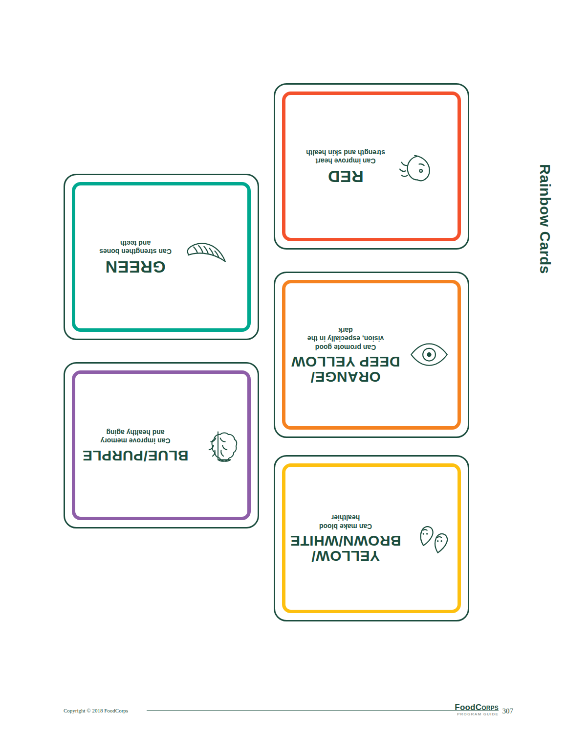Rainbow Cards
RED
Can improve heart strength and skin health
ORANGE/
DEEP YELLOW
Can promote good vision, especially in the dark
YELLOW/
BROWN/WHITE
Can make blood healthier
GREEN
Can strengthen bones and teeth
BLUE/PURPLE
Can improve memory and healthy aging
Copyright © 2018 FoodCorps
FoodCorps
PROGRAM GUIDE
307